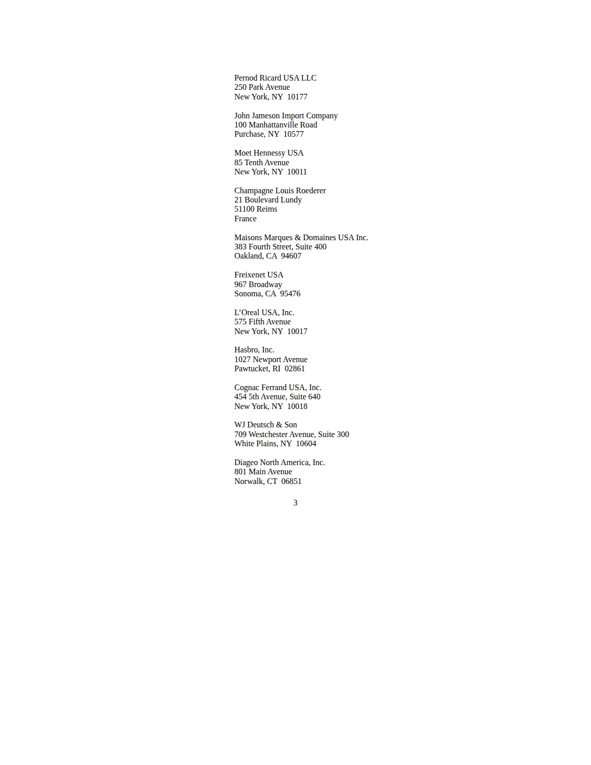Pernod Ricard USA LLC
250 Park Avenue
New York, NY 10177
John Jameson Import Company
100 Manhattanville Road
Purchase, NY 10577
Moet Hennessy USA
85 Tenth Avenue
New York, NY 10011
Champagne Louis Roederer
21 Boulevard Lundy
51100 Reims
France
Maisons Marques & Domaines USA Inc.
383 Fourth Street, Suite 400
Oakland, CA 94607
Freixenet USA
967 Broadway
Sonoma, CA 95476
L’Oreal USA, Inc.
575 Fifth Avenue
New York, NY 10017
Hasbro, Inc.
1027 Newport Avenue
Pawtucket, RI 02861
Cognac Ferrand USA, Inc.
454 5th Avenue, Suite 640
New York, NY 10018
WJ Deutsch & Son
709 Westchester Avenue, Suite 300
White Plains, NY 10604
Diageo North America, Inc.
801 Main Avenue
Norwalk, CT 06851
3